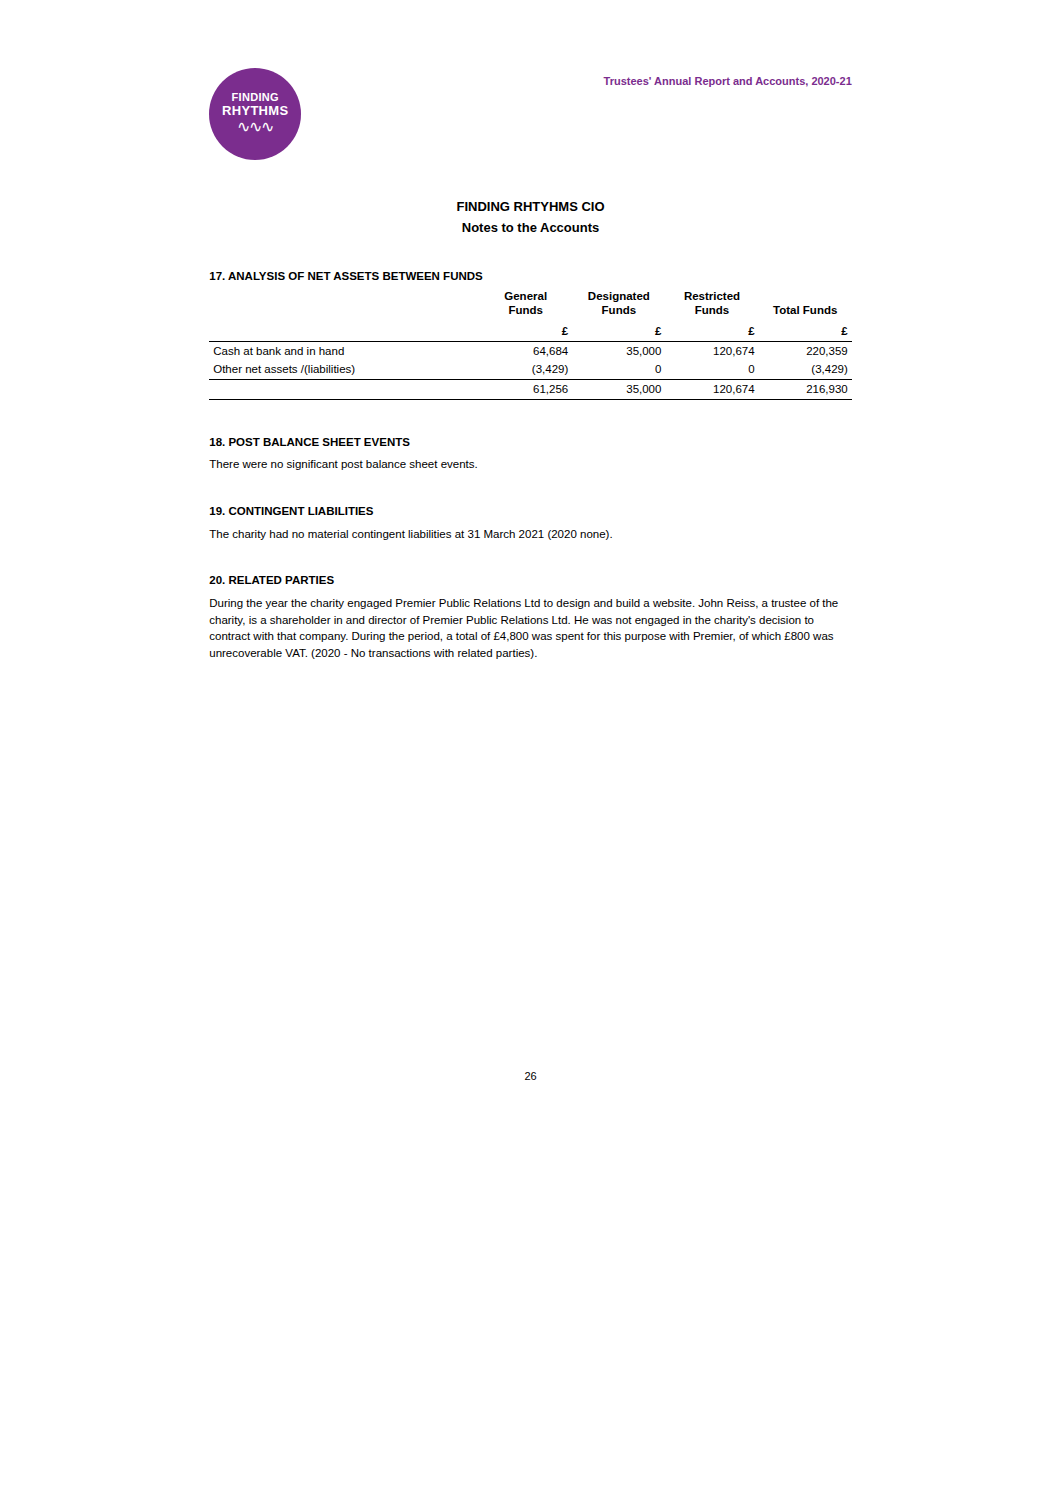FINDING
RHYTHMS
∿∿∿
Trustees' Annual Report and Accounts, 2020-21
FINDING RHTYHMS CIO
Notes to the Accounts
17. ANALYSIS OF NET ASSETS BETWEEN FUNDS
| | General Funds | Designated Funds | Restricted Funds | Total Funds |
| --- | --- | --- | --- | --- |
| | £ | £ | £ | £ |
| Cash at bank and in hand | 64,684 | 35,000 | 120,674 | 220,359 |
| Other net assets /(liabilities) | (3,429) | 0 | 0 | (3,429) |
| | 61,256 | 35,000 | 120,674 | 216,930 |
18. POST BALANCE SHEET EVENTS
There were no significant post balance sheet events.
19. CONTINGENT LIABILITIES
The charity had no material contingent liabilities at 31 March 2021 (2020 none).
20. RELATED PARTIES
During the year the charity engaged Premier Public Relations Ltd to design and build a website. John Reiss, a trustee of the charity, is a shareholder in and director of Premier Public Relations Ltd. He was not engaged in the charity's decision to contract with that company. During the period, a total of £4,800 was spent for this purpose with Premier, of which £800 was unrecoverable VAT. (2020 - No transactions with related parties).
26